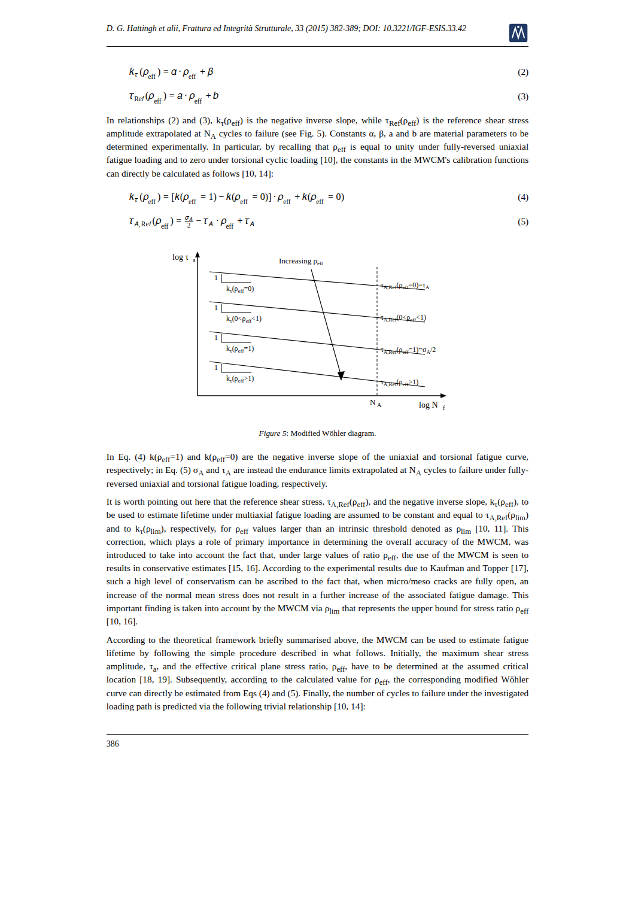D. G. Hattingh et alii, Frattura ed Integrità Strutturale, 33 (2015) 382-389; DOI: 10.3221/IGF-ESIS.33.42
kτ (ρeff) = α·ρeff +β
(2)
τRef (ρeff) = a·ρeff +b
(3)
In relationships (2) and (3), kτ(ρeff) is the negative inverse slope, while τRef(ρeff) is the reference shear stress amplitude extrapolated at NA cycles to failure (see Fig. 5). Constants α, β, a and b are material parameters to be determined experimentally. In particular, by recalling that ρeff is equal to unity under fully-reversed uniaxial fatigue loading and to zero under torsional cyclic loading [10], the constants in the MWCM's calibration functions can directly be calculated as follows [10, 14]:
kτ (ρeff) = [ k(ρeff=1) − k(ρeff=0) ] ·ρeff + k(ρeff=0)
(4)
τA,Ref (ρeff) = σA2 − τA ·ρeff + τA
(5)
log τ a log N f N A 1 1 1 1 kτ(ρeff=0) kτ(0<ρeff<1) kτ(ρeff=1) kτ(ρeff>1) τA,Ref(ρeff=0)=τA τA,Ref(0<ρeff<1) τA,Ref(ρeff=1)=σA/2 τA,Ref(ρeff>1) Increasing ρeff
Figure 5: Modified Wöhler diagram.
In Eq. (4) k(ρeff=1) and k(ρeff=0) are the negative inverse slope of the uniaxial and torsional fatigue curve, respectively; in Eq. (5) σA and τA are instead the endurance limits extrapolated at NA cycles to failure under fully-reversed uniaxial and torsional fatigue loading, respectively.
It is worth pointing out here that the reference shear stress, τA,Ref(ρeff), and the negative inverse slope, kτ(ρeff), to be used to estimate lifetime under multiaxial fatigue loading are assumed to be constant and equal to τA,Ref(ρlim) and to kτ(ρlim), respectively, for ρeff values larger than an intrinsic threshold denoted as ρlim [10, 11]. This correction, which plays a role of primary importance in determining the overall accuracy of the MWCM, was introduced to take into account the fact that, under large values of ratio ρeff, the use of the MWCM is seen to results in conservative estimates [15, 16]. According to the experimental results due to Kaufman and Topper [17], such a high level of conservatism can be ascribed to the fact that, when micro/meso cracks are fully open, an increase of the normal mean stress does not result in a further increase of the associated fatigue damage. This important finding is taken into account by the MWCM via ρlim that represents the upper bound for stress ratio ρeff [10, 16].
According to the theoretical framework briefly summarised above, the MWCM can be used to estimate fatigue lifetime by following the simple procedure described in what follows. Initially, the maximum shear stress amplitude, τa, and the effective critical plane stress ratio, ρeff, have to be determined at the assumed critical location [18, 19]. Subsequently, according to the calculated value for ρeff, the corresponding modified Wöhler curve can directly be estimated from Eqs (4) and (5). Finally, the number of cycles to failure under the investigated loading path is predicted via the following trivial relationship [10, 14]:
386